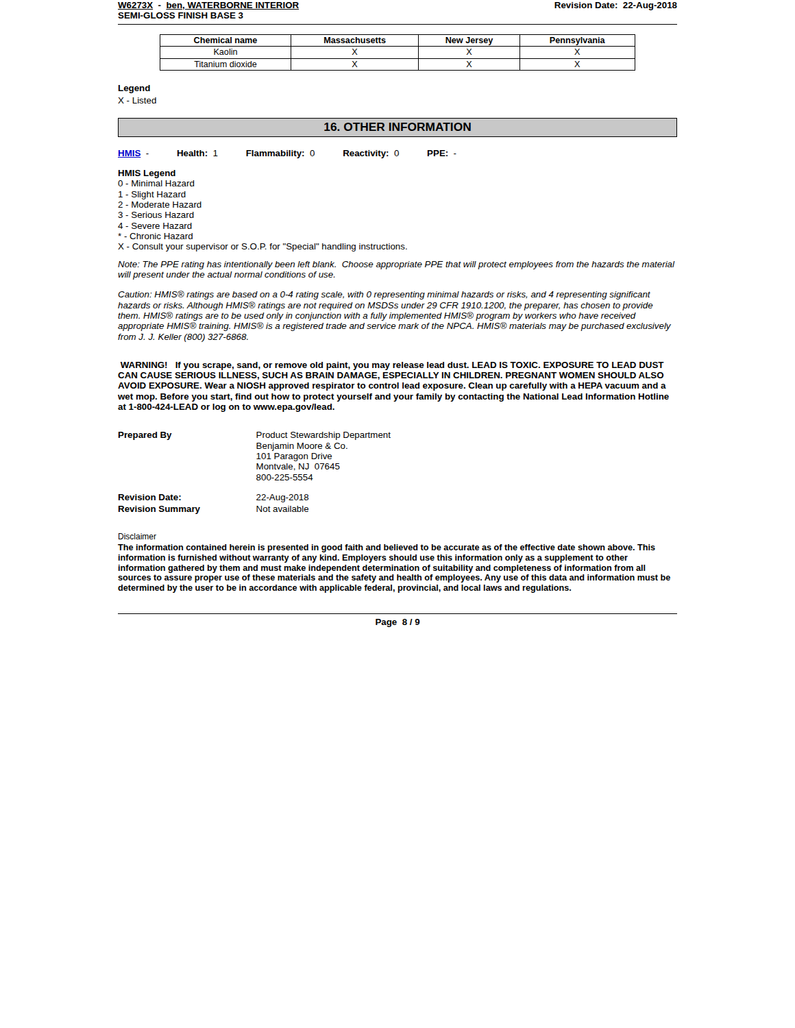W6273X - ben, WATERBORNE INTERIOR
SEMI-GLOSS FINISH BASE 3
Revision Date: 22-Aug-2018
| Chemical name | Massachusetts | New Jersey | Pennsylvania |
| --- | --- | --- | --- |
| Kaolin | X | X | X |
| Titanium dioxide | X | X | X |
Legend
X - Listed
16. OTHER INFORMATION
HMIS - Health: 1 Flammability: 0 Reactivity: 0 PPE: -
HMIS Legend
0 - Minimal Hazard
1 - Slight Hazard
2 - Moderate Hazard
3 - Serious Hazard
4 - Severe Hazard
* - Chronic Hazard
X - Consult your supervisor or S.O.P. for "Special" handling instructions.
Note: The PPE rating has intentionally been left blank. Choose appropriate PPE that will protect employees from the hazards the material will present under the actual normal conditions of use.
Caution: HMIS® ratings are based on a 0-4 rating scale, with 0 representing minimal hazards or risks, and 4 representing significant hazards or risks. Although HMIS® ratings are not required on MSDSs under 29 CFR 1910.1200, the preparer, has chosen to provide them. HMIS® ratings are to be used only in conjunction with a fully implemented HMIS® program by workers who have received appropriate HMIS® training. HMIS® is a registered trade and service mark of the NPCA. HMIS® materials may be purchased exclusively from J. J. Keller (800) 327-6868.
WARNING! If you scrape, sand, or remove old paint, you may release lead dust. LEAD IS TOXIC. EXPOSURE TO LEAD DUST CAN CAUSE SERIOUS ILLNESS, SUCH AS BRAIN DAMAGE, ESPECIALLY IN CHILDREN. PREGNANT WOMEN SHOULD ALSO AVOID EXPOSURE. Wear a NIOSH approved respirator to control lead exposure. Clean up carefully with a HEPA vacuum and a wet mop. Before you start, find out how to protect yourself and your family by contacting the National Lead Information Hotline at 1-800-424-LEAD or log on to www.epa.gov/lead.
Prepared By
Product Stewardship Department
Benjamin Moore & Co.
101 Paragon Drive
Montvale, NJ 07645
800-225-5554
Revision Date:
22-Aug-2018
Revision Summary
Not available
Disclaimer
The information contained herein is presented in good faith and believed to be accurate as of the effective date shown above. This information is furnished without warranty of any kind. Employers should use this information only as a supplement to other information gathered by them and must make independent determination of suitability and completeness of information from all sources to assure proper use of these materials and the safety and health of employees. Any use of this data and information must be determined by the user to be in accordance with applicable federal, provincial, and local laws and regulations.
Page 8 / 9